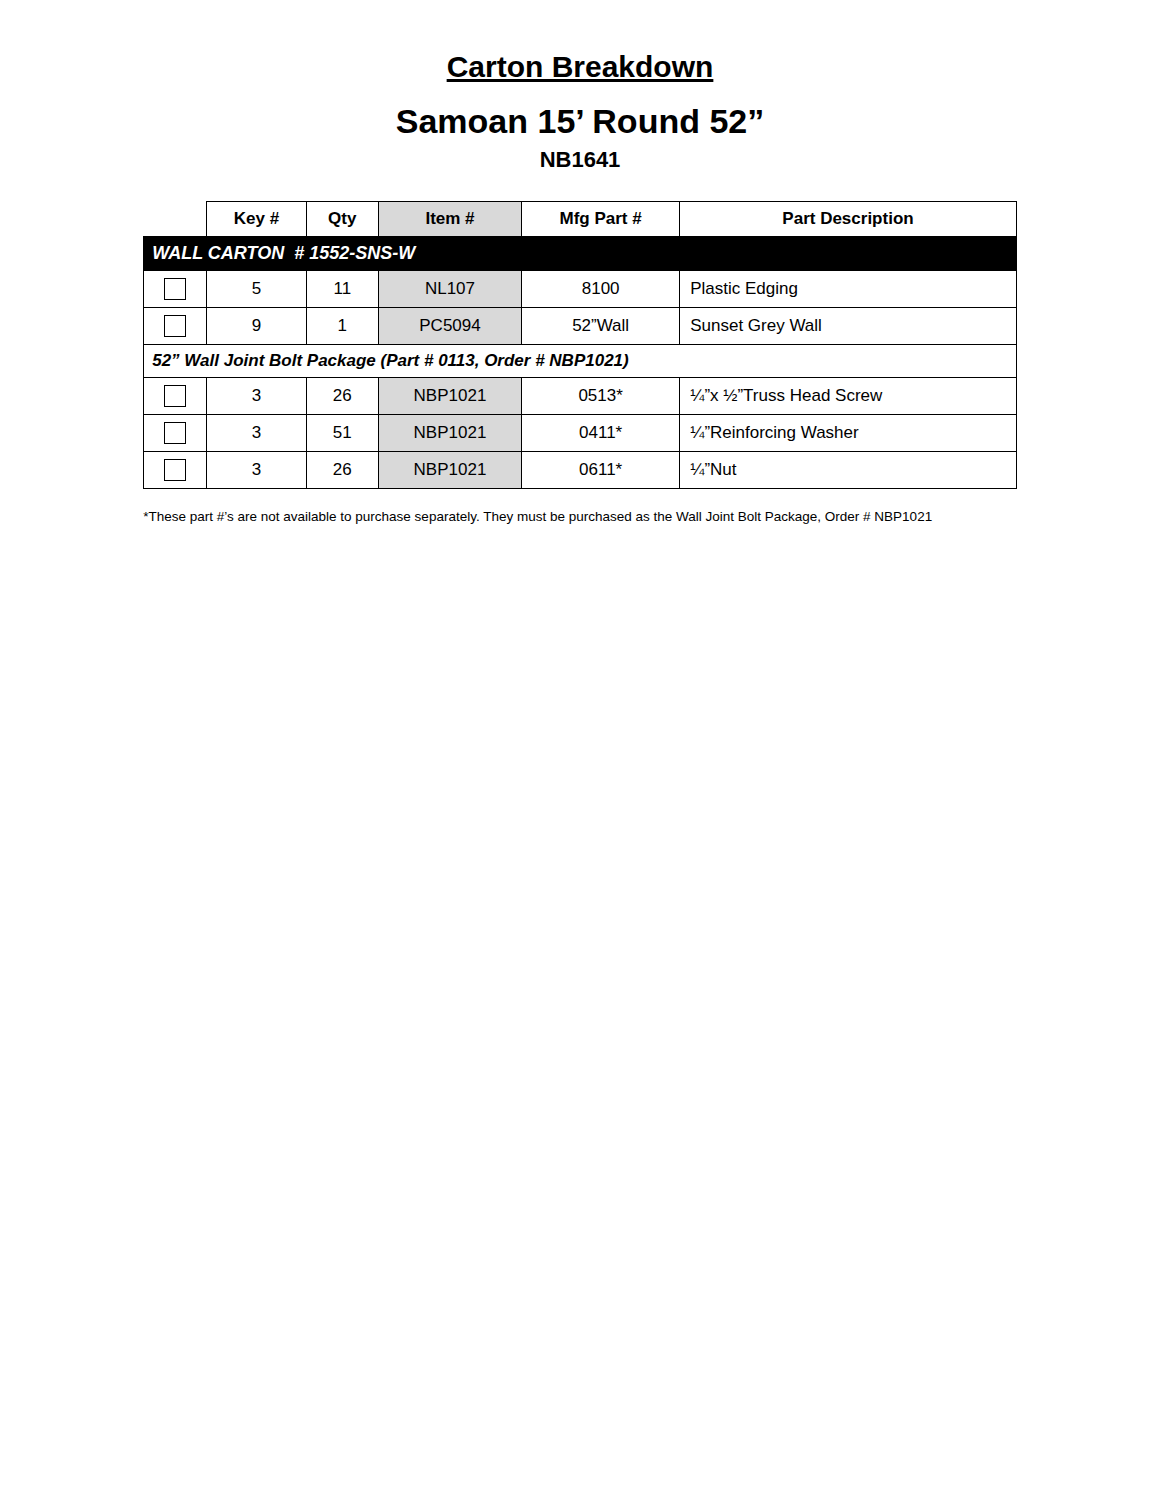Carton Breakdown
Samoan 15’ Round 52”
NB1641
| | Key # | Qty | Item # | Mfg Part # | Part Description |
| --- | --- | --- | --- | --- | --- |
| WALL CARTON # 1552-SNS-W |
| | 5 | 11 | NL107 | 8100 | Plastic Edging |
| | 9 | 1 | PC5094 | 52”Wall | Sunset Grey Wall |
| 52” Wall Joint Bolt Package (Part # 0113, Order # NBP1021) |
| | 3 | 26 | NBP1021 | 0513* | ¼”x ½”Truss Head Screw |
| | 3 | 51 | NBP1021 | 0411* | ¼”Reinforcing Washer |
| | 3 | 26 | NBP1021 | 0611* | ¼”Nut |
*These part #’s are not available to purchase separately. They must be purchased as the Wall Joint Bolt Package, Order # NBP1021